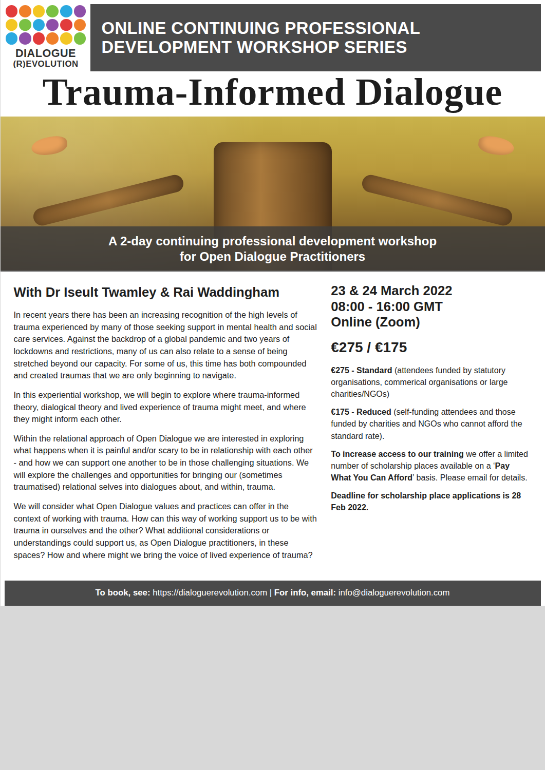DIALOGUE(R)EVOLUTION
Online Continuing Professional Development Workshop Series
Trauma-Informed Dialogue
A 2-day continuing professional development workshop
for Open Dialogue Practitioners
With Dr Iseult Twamley & Rai Waddingham
In recent years there has been an increasing recognition of the high levels of trauma experienced by many of those seeking support in mental health and social care services. Against the backdrop of a global pandemic and two years of lockdowns and restrictions, many of us can also relate to a sense of being stretched beyond our capacity. For some of us, this time has both compounded and created traumas that we are only beginning to navigate.
In this experiential workshop, we will begin to explore where trauma-informed theory, dialogical theory and lived experience of trauma might meet, and where they might inform each other.
Within the relational approach of Open Dialogue we are interested in exploring what happens when it is painful and/or scary to be in relationship with each other - and how we can support one another to be in those challenging situations. We will explore the challenges and opportunities for bringing our (sometimes traumatised) relational selves into dialogues about, and within, trauma.
We will consider what Open Dialogue values and practices can offer in the context of working with trauma. How can this way of working support us to be with trauma in ourselves and the other? What additional considerations or understandings could support us, as Open Dialogue practitioners, in these spaces? How and where might we bring the voice of lived experience of trauma?
23 & 24 March 2022
08:00 - 16:00 GMT
Online (Zoom)
€275 / €175
€275 - Standard (attendees funded by statutory organisations, commerical organisations or large charities/NGOs)
€175 - Reduced (self-funding attendees and those funded by charities and NGOs who cannot afford the standard rate).
To increase access to our training we offer a limited number of scholarship places available on a ‘Pay What You Can Afford’ basis. Please email for details.
Deadline for scholarship place applications is 28 Feb 2022.
To book, see: https://dialoguerevolution.com | For info, email: info@dialoguerevolution.com